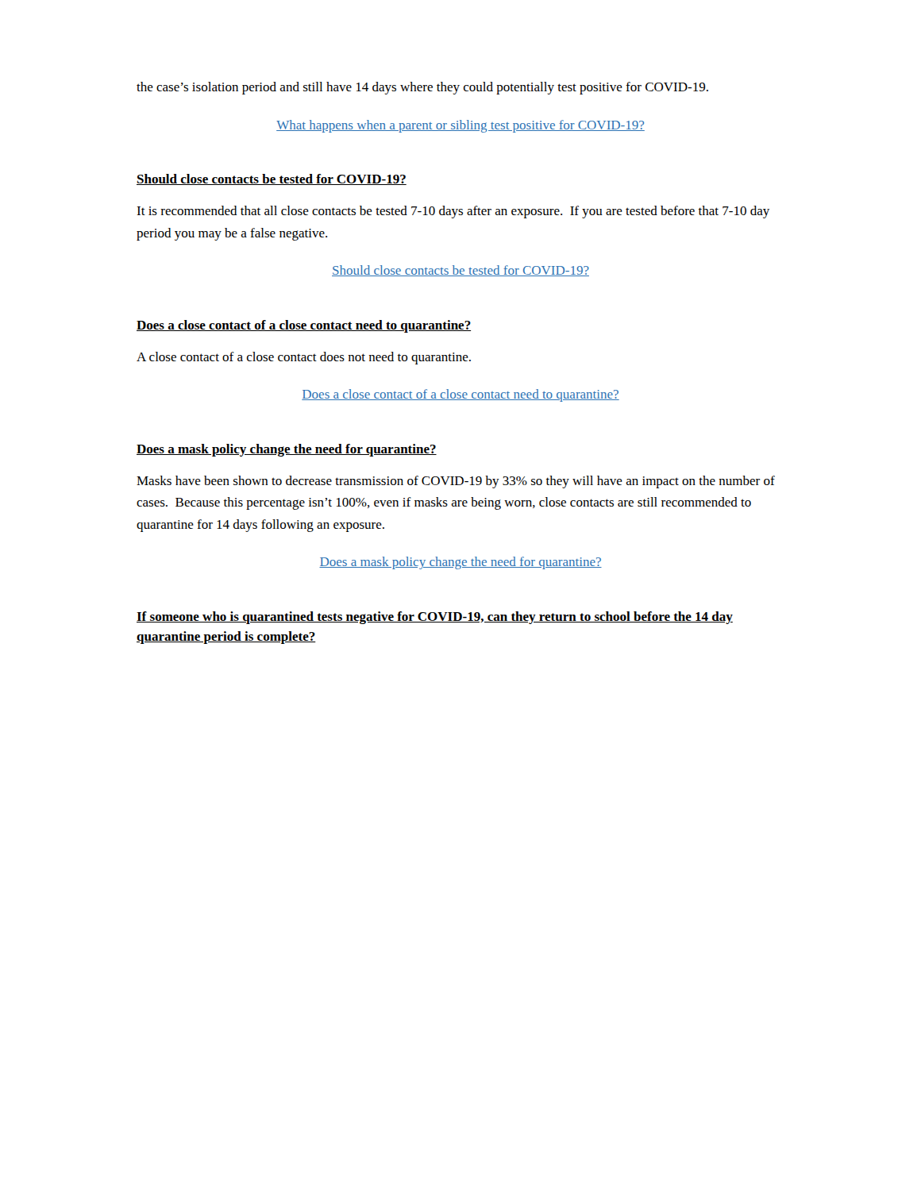the case’s isolation period and still have 14 days where they could potentially test positive for COVID-19.
What happens when a parent or sibling test positive for COVID-19?
Should close contacts be tested for COVID-19?
It is recommended that all close contacts be tested 7-10 days after an exposure. If you are tested before that 7-10 day period you may be a false negative.
Should close contacts be tested for COVID-19?
Does a close contact of a close contact need to quarantine?
A close contact of a close contact does not need to quarantine.
Does a close contact of a close contact need to quarantine?
Does a mask policy change the need for quarantine?
Masks have been shown to decrease transmission of COVID-19 by 33% so they will have an impact on the number of cases. Because this percentage isn’t 100%, even if masks are being worn, close contacts are still recommended to quarantine for 14 days following an exposure.
Does a mask policy change the need for quarantine?
If someone who is quarantined tests negative for COVID-19, can they return to school before the 14 day quarantine period is complete?